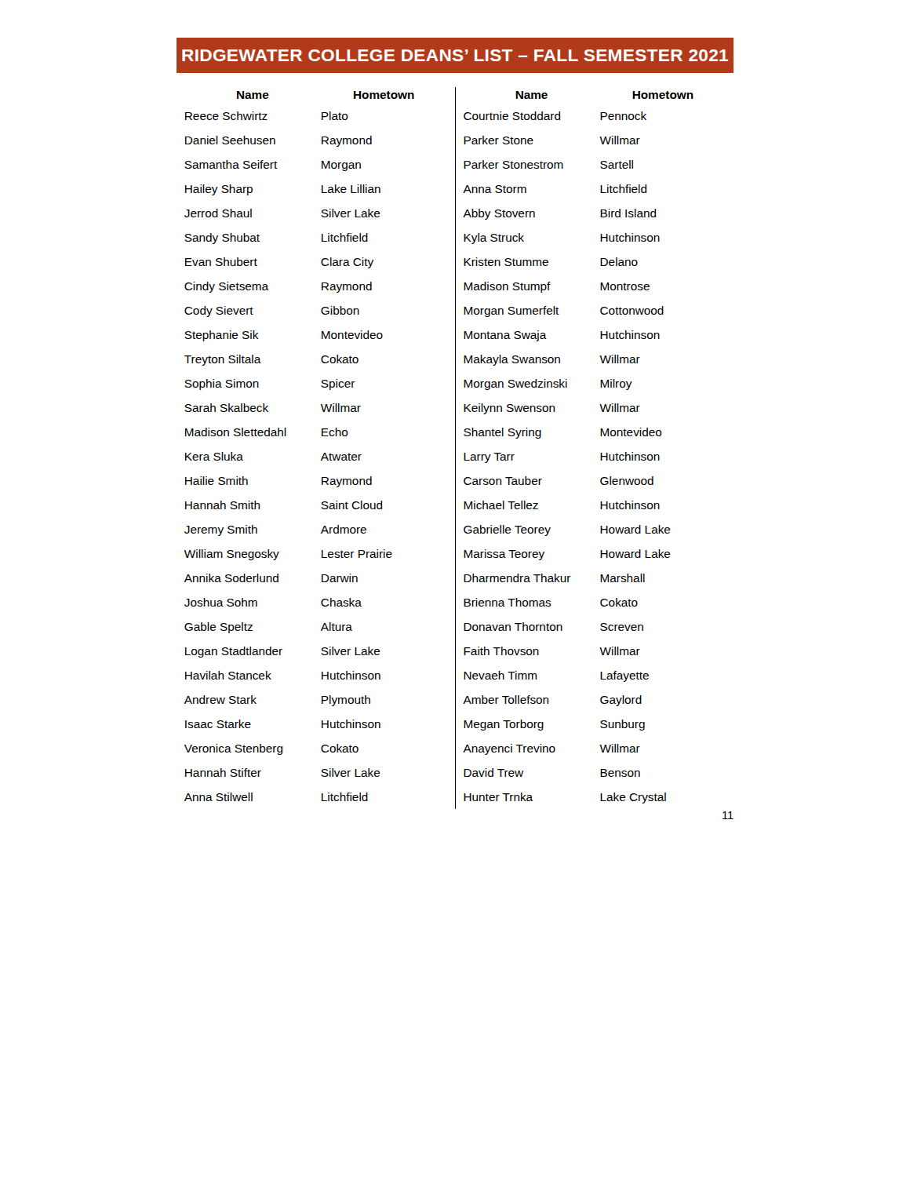RIDGEWATER COLLEGE DEANS’ LIST – FALL SEMESTER 2021
| Name | Hometown |
| --- | --- |
| Reece Schwirtz | Plato |
| Daniel Seehusen | Raymond |
| Samantha Seifert | Morgan |
| Hailey Sharp | Lake Lillian |
| Jerrod Shaul | Silver Lake |
| Sandy Shubat | Litchfield |
| Evan Shubert | Clara City |
| Cindy Sietsema | Raymond |
| Cody Sievert | Gibbon |
| Stephanie Sik | Montevideo |
| Treyton Siltala | Cokato |
| Sophia Simon | Spicer |
| Sarah Skalbeck | Willmar |
| Madison Slettedahl | Echo |
| Kera Sluka | Atwater |
| Hailie Smith | Raymond |
| Hannah Smith | Saint Cloud |
| Jeremy Smith | Ardmore |
| William Snegosky | Lester Prairie |
| Annika Soderlund | Darwin |
| Joshua Sohm | Chaska |
| Gable Speltz | Altura |
| Logan Stadtlander | Silver Lake |
| Havilah Stancek | Hutchinson |
| Andrew Stark | Plymouth |
| Isaac Starke | Hutchinson |
| Veronica Stenberg | Cokato |
| Hannah Stifter | Silver Lake |
| Anna Stilwell | Litchfield |
| Name | Hometown |
| --- | --- |
| Courtnie Stoddard | Pennock |
| Parker Stone | Willmar |
| Parker Stonestrom | Sartell |
| Anna Storm | Litchfield |
| Abby Stovern | Bird Island |
| Kyla Struck | Hutchinson |
| Kristen Stumme | Delano |
| Madison Stumpf | Montrose |
| Morgan Sumerfelt | Cottonwood |
| Montana Swaja | Hutchinson |
| Makayla Swanson | Willmar |
| Morgan Swedzinski | Milroy |
| Keilynn Swenson | Willmar |
| Shantel Syring | Montevideo |
| Larry Tarr | Hutchinson |
| Carson Tauber | Glenwood |
| Michael Tellez | Hutchinson |
| Gabrielle Teorey | Howard Lake |
| Marissa Teorey | Howard Lake |
| Dharmendra Thakur | Marshall |
| Brienna Thomas | Cokato |
| Donavan Thornton | Screven |
| Faith Thovson | Willmar |
| Nevaeh Timm | Lafayette |
| Amber Tollefson | Gaylord |
| Megan Torborg | Sunburg |
| Anayenci Trevino | Willmar |
| David Trew | Benson |
| Hunter Trnka | Lake Crystal |
11